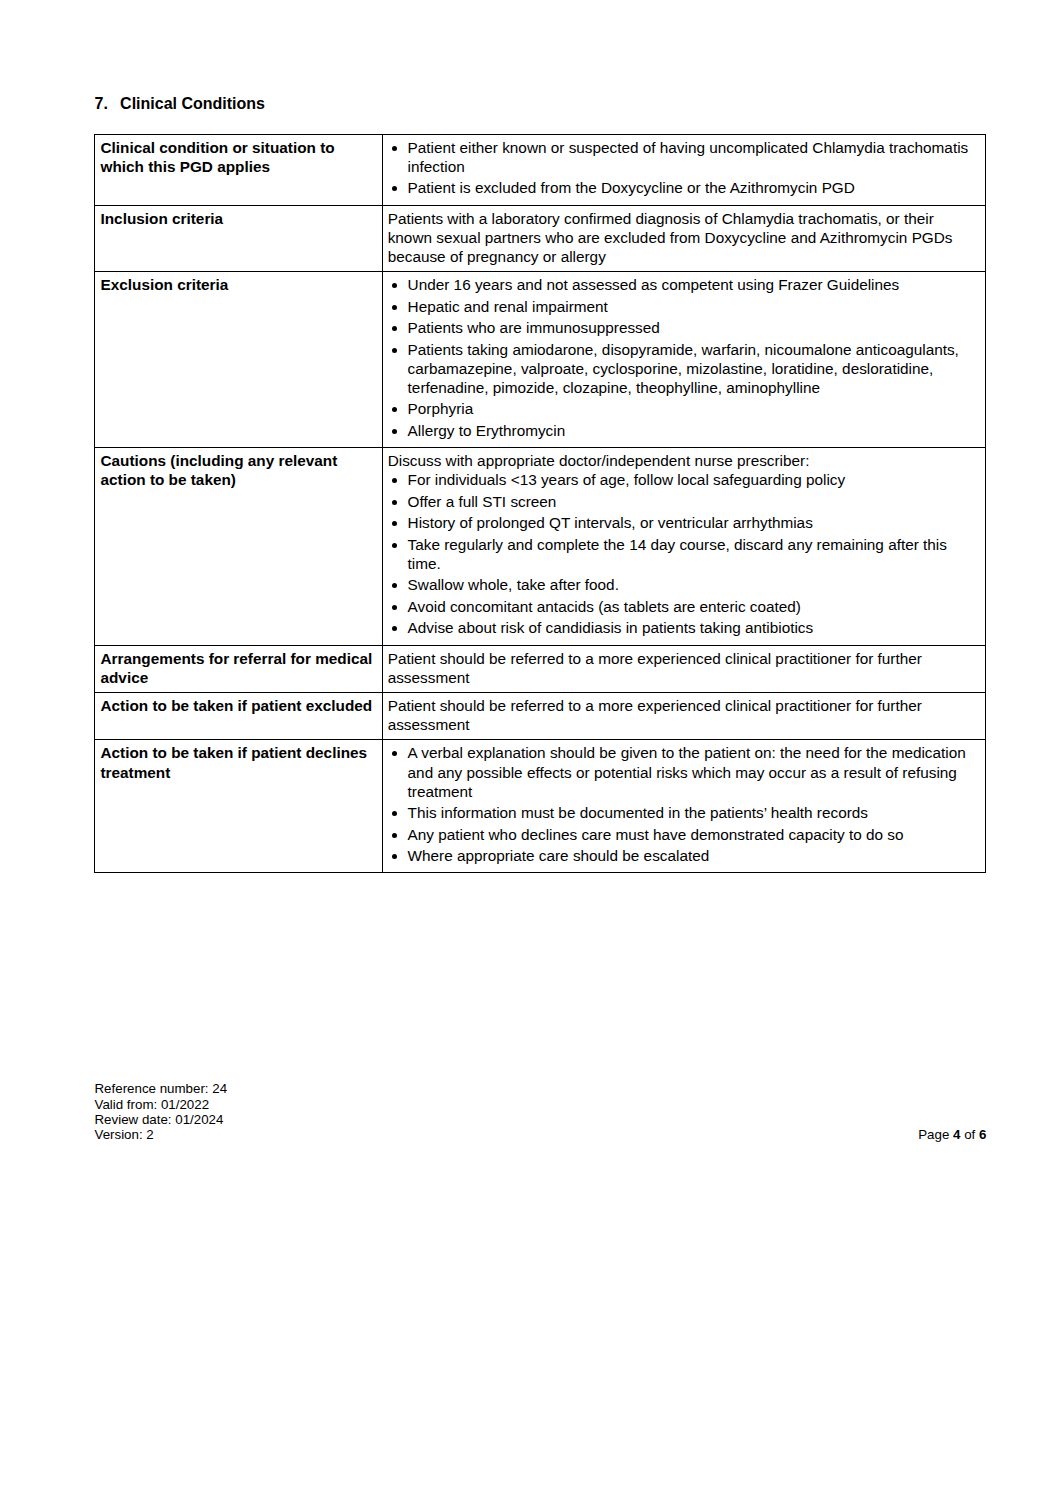7. Clinical Conditions
| Clinical condition or situation to which this PGD applies | Patient either known or suspected of having uncomplicated Chlamydia trachomatis infection Patient is excluded from the Doxycycline or the Azithromycin PGD |
| Inclusion criteria | Patients with a laboratory confirmed diagnosis of Chlamydia trachomatis, or their known sexual partners who are excluded from Doxycycline and Azithromycin PGDs because of pregnancy or allergy |
| Exclusion criteria | Under 16 years and not assessed as competent using Frazer Guidelines Hepatic and renal impairment Patients who are immunosuppressed Patients taking amiodarone, disopyramide, warfarin, nicoumalone anticoagulants, carbamazepine, valproate, cyclosporine, mizolastine, loratidine, desloratidine, terfenadine, pimozide, clozapine, theophylline, aminophylline Porphyria Allergy to Erythromycin |
| Cautions (including any relevant action to be taken) | Discuss with appropriate doctor/independent nurse prescriber: For individuals <13 years of age, follow local safeguarding policy Offer a full STI screen History of prolonged QT intervals, or ventricular arrhythmias Take regularly and complete the 14 day course, discard any remaining after this time. Swallow whole, take after food. Avoid concomitant antacids (as tablets are enteric coated) Advise about risk of candidiasis in patients taking antibiotics |
| Arrangements for referral for medical advice | Patient should be referred to a more experienced clinical practitioner for further assessment |
| Action to be taken if patient excluded | Patient should be referred to a more experienced clinical practitioner for further assessment |
| Action to be taken if patient declines treatment | A verbal explanation should be given to the patient on: the need for the medication and any possible effects or potential risks which may occur as a result of refusing treatment This information must be documented in the patients’ health records Any patient who declines care must have demonstrated capacity to do so Where appropriate care should be escalated |
Reference number: 24
Valid from: 01/2022
Review date: 01/2024
Version: 2 Page 4 of 6